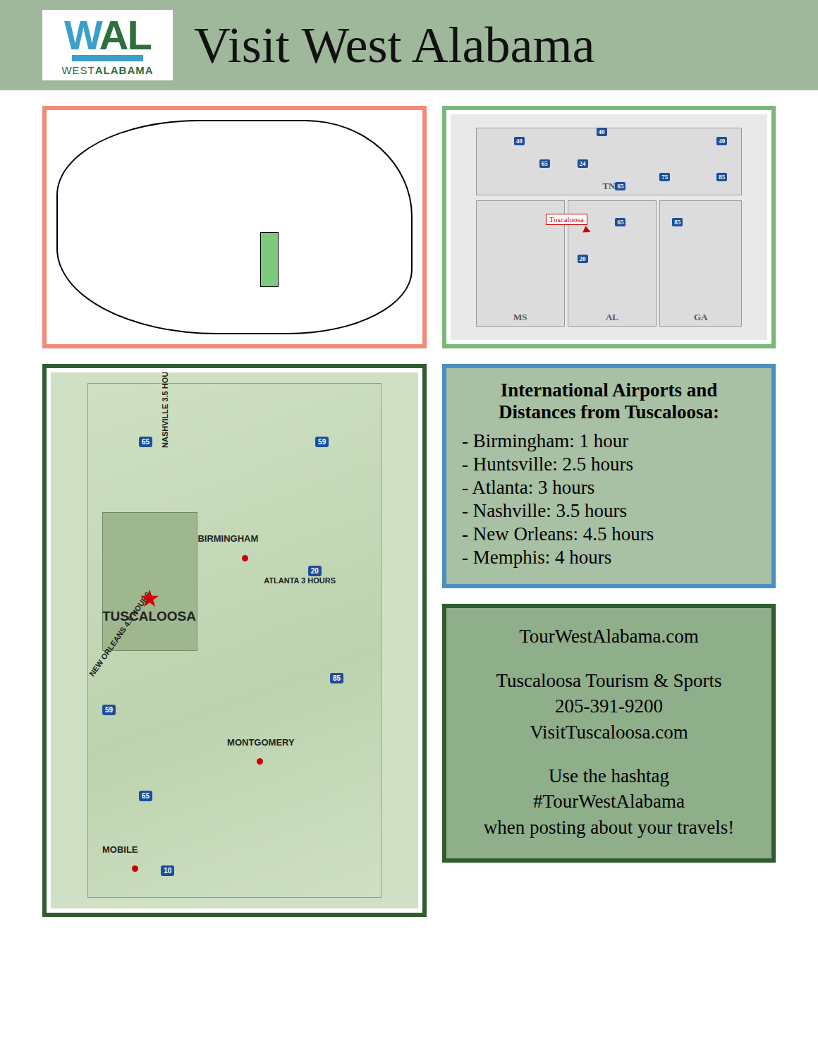WAL
WESTALABAMA
Visit West Alabama
65
59
20
85
65
59
10
NASHVILLE 3.5 HOURS
ATLANTA 3 HOURS
NEW ORLEANS 4.5 HOURS
BIRMINGHAM
TUSCALOOSA
★
MONTGOMERY
MOBILE
TN
MS
AL
GA
40
40
40
65
24
65
75
85
65
85
20
Tuscaloosa
International Airports and
Distances from Tuscaloosa:
Birmingham: 1 hour
Huntsville: 2.5 hours
Atlanta: 3 hours
Nashville: 3.5 hours
New Orleans: 4.5 hours
Memphis: 4 hours
TourWestAlabama.com
Tuscaloosa Tourism & Sports
205-391-9200
VisitTuscaloosa.com
Use the hashtag
#TourWestAlabama
when posting about your travels!